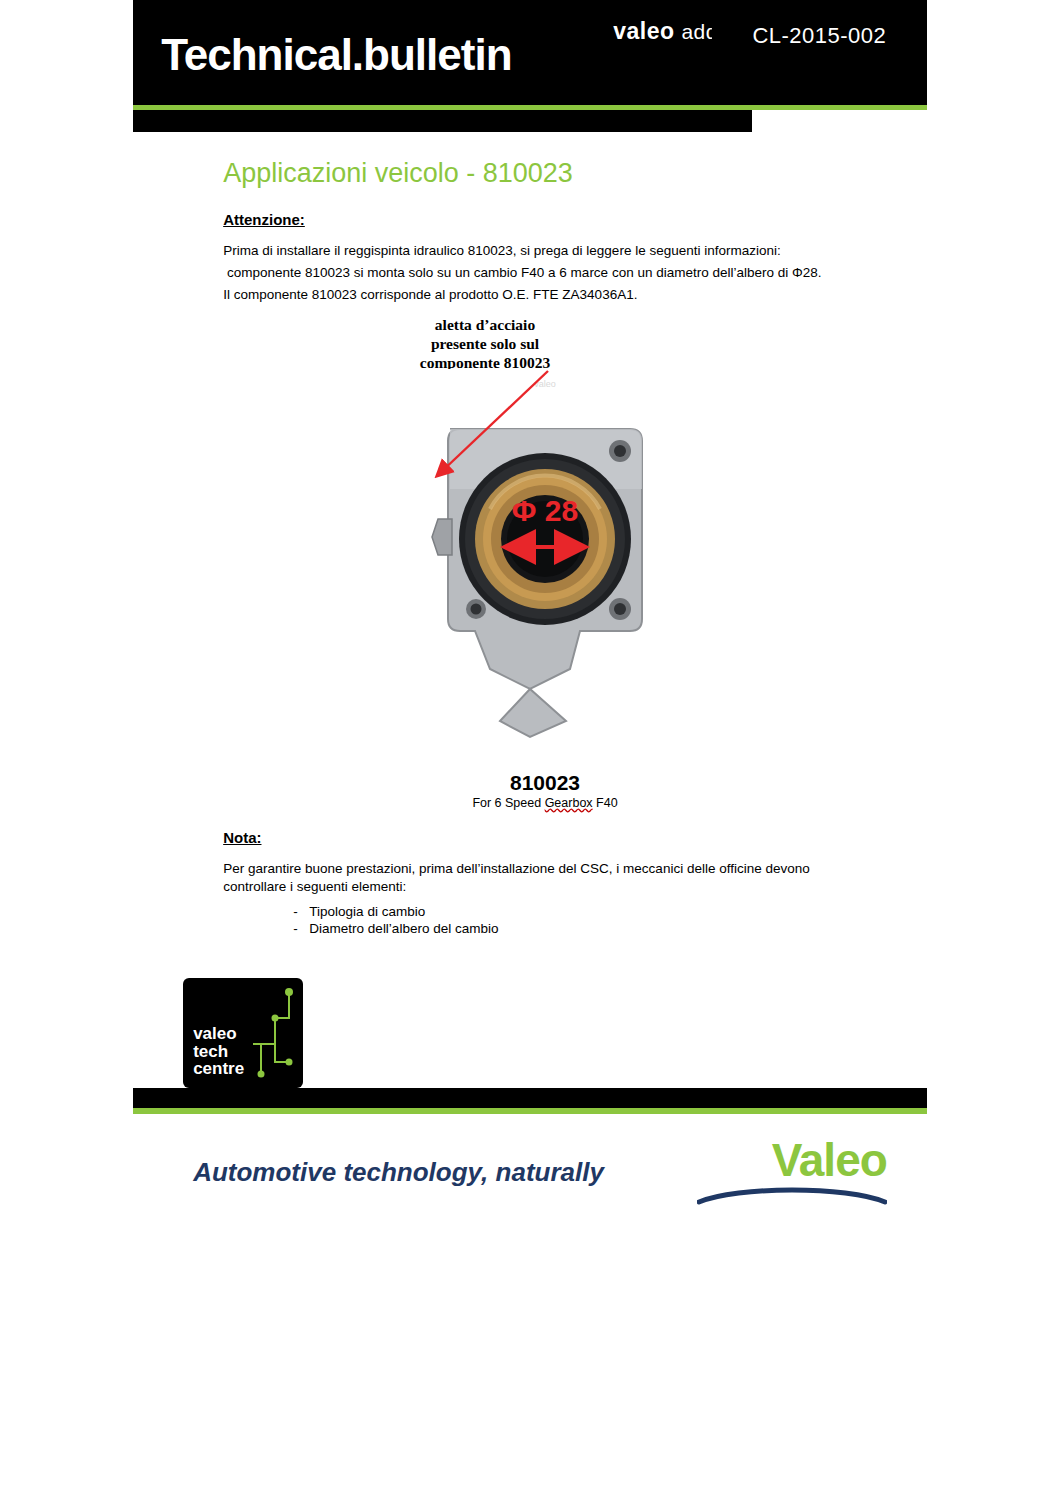Technical.bulletin
valeo added™ IIIIIII
CL-2015-002
Applicazioni veicolo - 810023
Attenzione:
Prima di installare il reggispinta idraulico 810023, si prega di leggere le seguenti informazioni:
componente 810023 si monta solo su un cambio F40 a 6 marce con un diametro dell’albero di Φ28.
Il componente 810023 corrisponde al prodotto O.E. FTE ZA34036A1.
aletta d’acciaio
presente solo sul
componente 810023
valeo Φ 28
810023
For 6 Speed Gearbox F40
Nota:
Per garantire buone prestazioni, prima dell’installazione del CSC, i meccanici delle officine devono controllare i seguenti elementi:
Tipologia di cambio
Diametro dell’albero del cambio
valeo
tech
centre
Automotive technology, naturally
Valeo